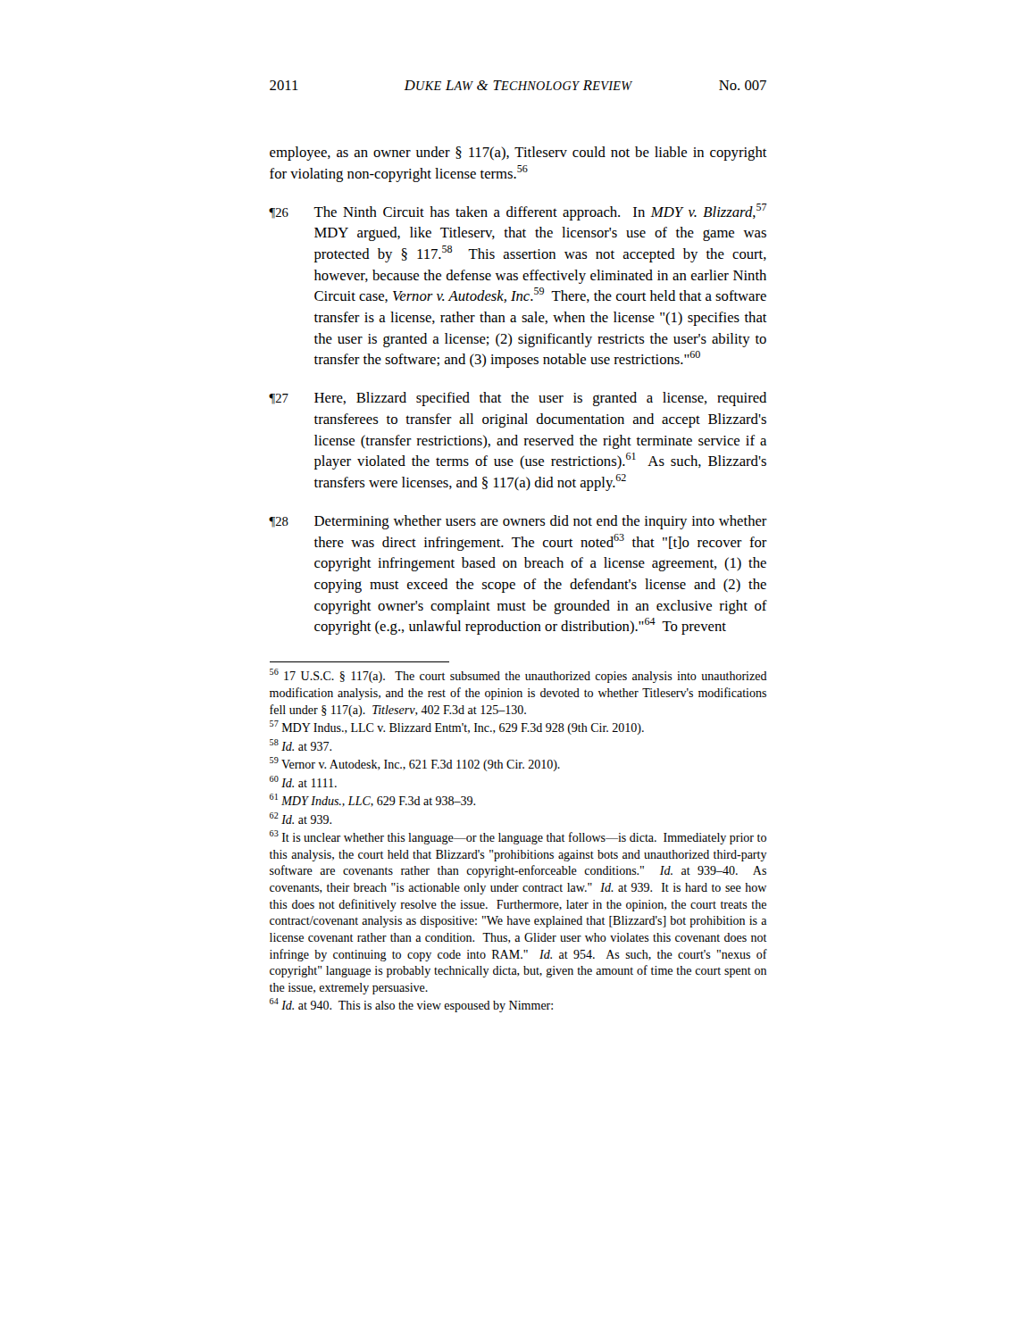2011
DUKE LAW & TECHNOLOGY REVIEW
No. 007
employee, as an owner under § 117(a), Titleserv could not be liable in copyright for violating non-copyright license terms.56
¶26
The Ninth Circuit has taken a different approach. In MDY v. Blizzard,57 MDY argued, like Titleserv, that the licensor's use of the game was protected by § 117.58 This assertion was not accepted by the court, however, because the defense was effectively eliminated in an earlier Ninth Circuit case, Vernor v. Autodesk, Inc.59 There, the court held that a software transfer is a license, rather than a sale, when the license "(1) specifies that the user is granted a license; (2) significantly restricts the user's ability to transfer the software; and (3) imposes notable use restrictions."60
¶27
Here, Blizzard specified that the user is granted a license, required transferees to transfer all original documentation and accept Blizzard's license (transfer restrictions), and reserved the right terminate service if a player violated the terms of use (use restrictions).61 As such, Blizzard's transfers were licenses, and § 117(a) did not apply.62
¶28
Determining whether users are owners did not end the inquiry into whether there was direct infringement. The court noted63 that "[t]o recover for copyright infringement based on breach of a license agreement, (1) the copying must exceed the scope of the defendant's license and (2) the copyright owner's complaint must be grounded in an exclusive right of copyright (e.g., unlawful reproduction or distribution)."64 To prevent
56 17 U.S.C. § 117(a). The court subsumed the unauthorized copies analysis into unauthorized modification analysis, and the rest of the opinion is devoted to whether Titleserv's modifications fell under § 117(a). Titleserv, 402 F.3d at 125–130.
57 MDY Indus., LLC v. Blizzard Entm't, Inc., 629 F.3d 928 (9th Cir. 2010).
58 Id. at 937.
59 Vernor v. Autodesk, Inc., 621 F.3d 1102 (9th Cir. 2010).
60 Id. at 1111.
61 MDY Indus., LLC, 629 F.3d at 938–39.
62 Id. at 939.
63 It is unclear whether this language—or the language that follows—is dicta. Immediately prior to this analysis, the court held that Blizzard's "prohibitions against bots and unauthorized third-party software are covenants rather than copyright-enforceable conditions." Id. at 939–40. As covenants, their breach "is actionable only under contract law." Id. at 939. It is hard to see how this does not definitively resolve the issue. Furthermore, later in the opinion, the court treats the contract/covenant analysis as dispositive: "We have explained that [Blizzard's] bot prohibition is a license covenant rather than a condition. Thus, a Glider user who violates this covenant does not infringe by continuing to copy code into RAM." Id. at 954. As such, the court's "nexus of copyright" language is probably technically dicta, but, given the amount of time the court spent on the issue, extremely persuasive.
64 Id. at 940. This is also the view espoused by Nimmer: